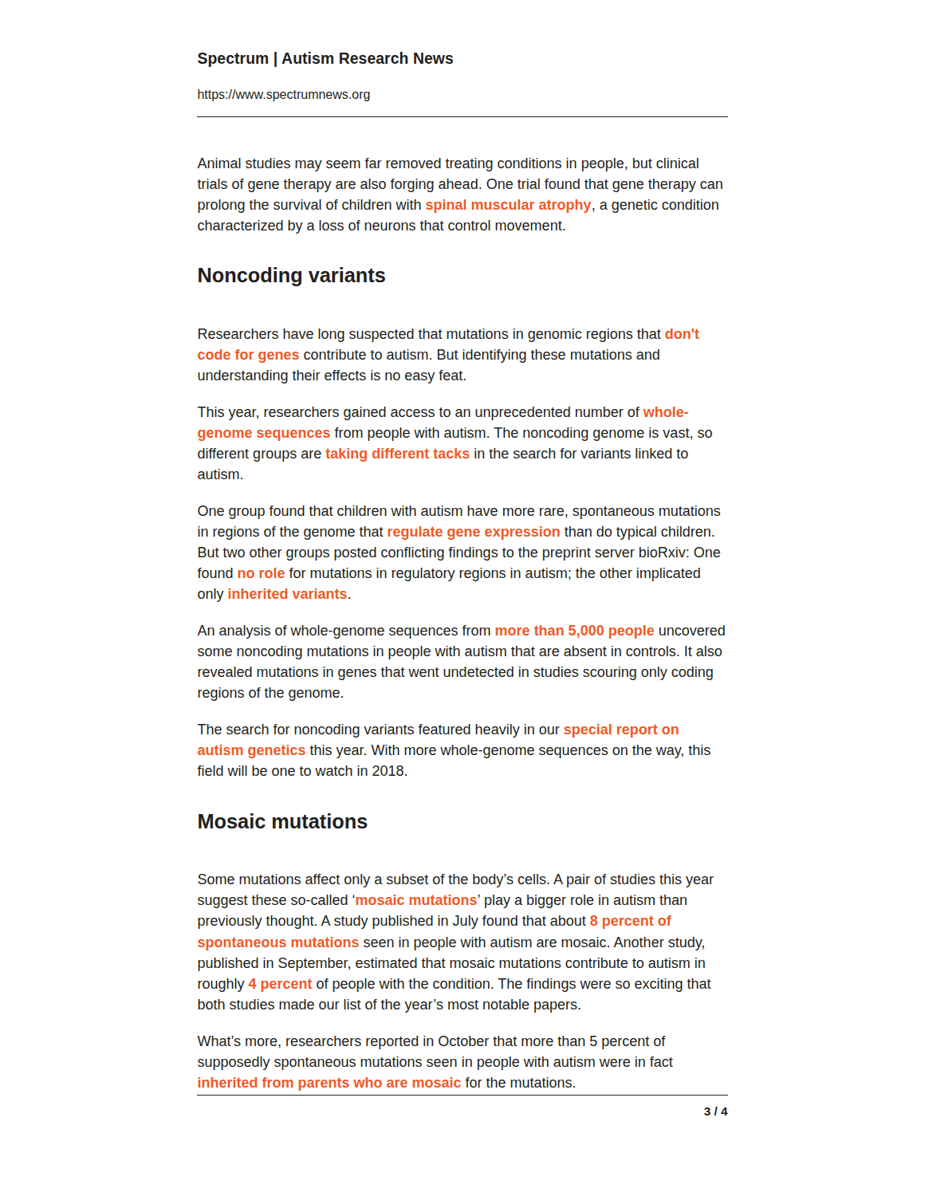Spectrum | Autism Research News
https://www.spectrumnews.org
Animal studies may seem far removed treating conditions in people, but clinical trials of gene therapy are also forging ahead. One trial found that gene therapy can prolong the survival of children with spinal muscular atrophy, a genetic condition characterized by a loss of neurons that control movement.
Noncoding variants
Researchers have long suspected that mutations in genomic regions that don't code for genes contribute to autism. But identifying these mutations and understanding their effects is no easy feat.
This year, researchers gained access to an unprecedented number of whole-genome sequences from people with autism. The noncoding genome is vast, so different groups are taking different tacks in the search for variants linked to autism.
One group found that children with autism have more rare, spontaneous mutations in regions of the genome that regulate gene expression than do typical children. But two other groups posted conflicting findings to the preprint server bioRxiv: One found no role for mutations in regulatory regions in autism; the other implicated only inherited variants.
An analysis of whole-genome sequences from more than 5,000 people uncovered some noncoding mutations in people with autism that are absent in controls. It also revealed mutations in genes that went undetected in studies scouring only coding regions of the genome.
The search for noncoding variants featured heavily in our special report on autism genetics this year. With more whole-genome sequences on the way, this field will be one to watch in 2018.
Mosaic mutations
Some mutations affect only a subset of the body’s cells. A pair of studies this year suggest these so-called ‘mosaic mutations’ play a bigger role in autism than previously thought. A study published in July found that about 8 percent of spontaneous mutations seen in people with autism are mosaic. Another study, published in September, estimated that mosaic mutations contribute to autism in roughly 4 percent of people with the condition. The findings were so exciting that both studies made our list of the year’s most notable papers.
What’s more, researchers reported in October that more than 5 percent of supposedly spontaneous mutations seen in people with autism were in fact inherited from parents who are mosaic for the mutations.
3 / 4